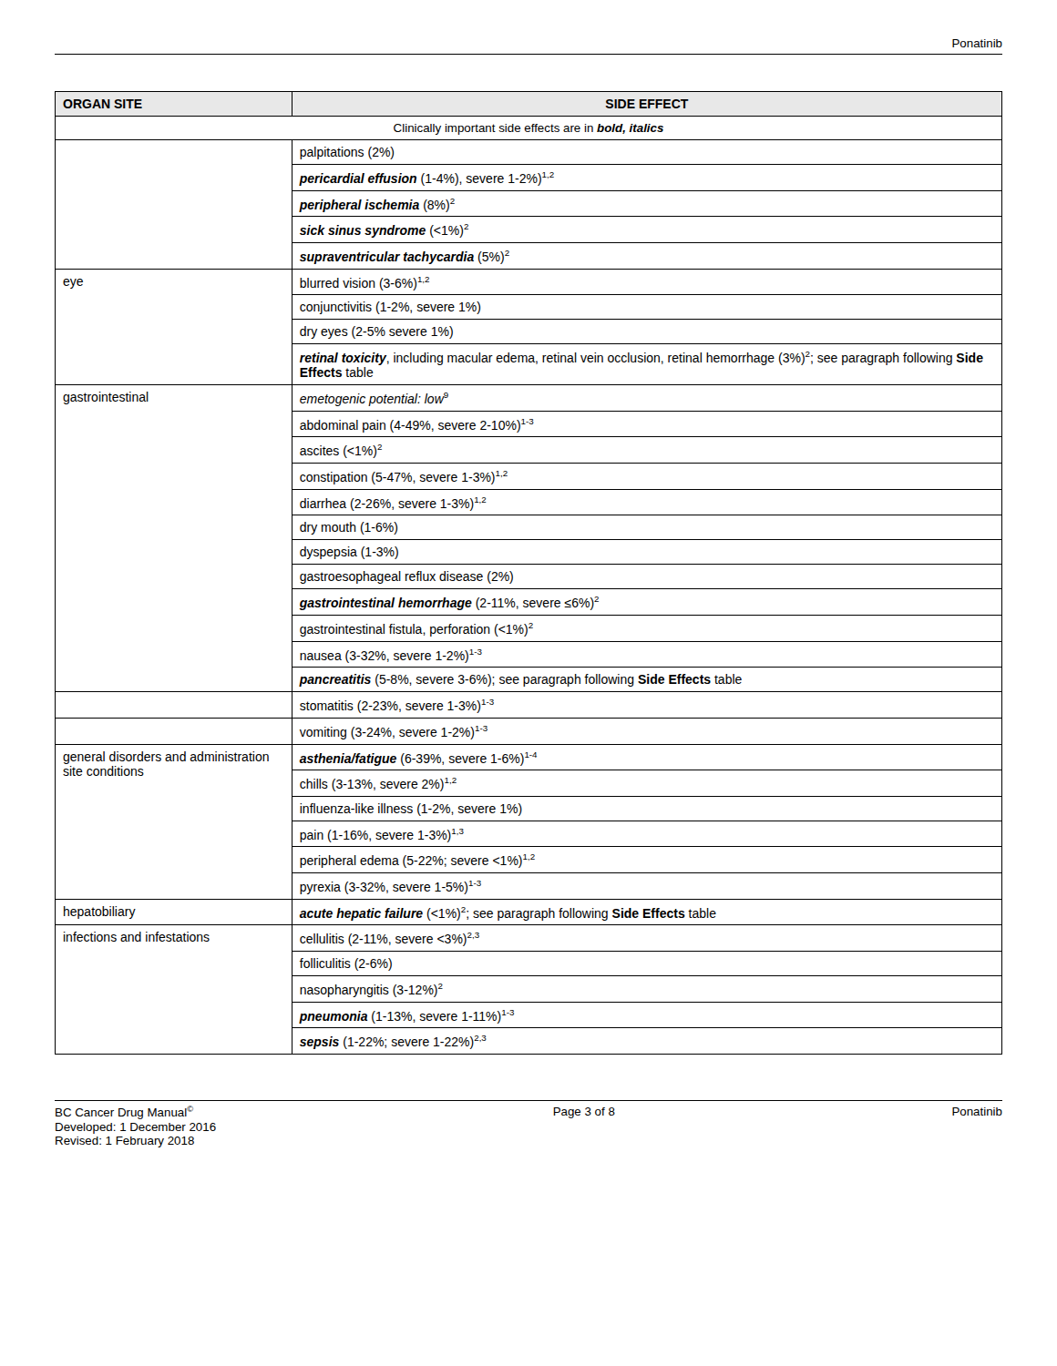Ponatinib
| ORGAN SITE | SIDE EFFECT |
| --- | --- |
| Clinically important side effects are in bold, italics |
| | palpitations (2%) |
| pericardial effusion (1-4%), severe 1-2%) 1,2 |
| peripheral ischemia (8%) 2 |
| sick sinus syndrome (<1%) 2 |
| supraventricular tachycardia (5%) 2 |
| eye | blurred vision (3-6%) 1,2 |
| conjunctivitis (1-2%, severe 1%) |
| dry eyes (2-5% severe 1%) |
| retinal toxicity , including macular edema, retinal vein occlusion, retinal hemorrhage (3%) 2 ; see paragraph following Side Effects table |
| gastrointestinal | emetogenic potential: low 9 |
| abdominal pain (4-49%, severe 2-10%) 1-3 |
| ascites (<1%) 2 |
| constipation (5-47%, severe 1-3%) 1,2 |
| diarrhea (2-26%, severe 1-3%) 1,2 |
| dry mouth (1-6%) |
| dyspepsia (1-3%) |
| gastroesophageal reflux disease (2%) |
| gastrointestinal hemorrhage (2-11%, severe ≤6%) 2 |
| gastrointestinal fistula, perforation (<1%) 2 |
| nausea (3-32%, severe 1-2%) 1-3 |
| pancreatitis (5-8%, severe 3-6%); see paragraph following Side Effects table |
| | stomatitis (2-23%, severe 1-3%) 1-3 |
| | vomiting (3-24%, severe 1-2%) 1-3 |
| general disorders and administration site conditions | asthenia/fatigue (6-39%, severe 1-6%) 1-4 |
| chills (3-13%, severe 2%) 1,2 |
| influenza-like illness (1-2%, severe 1%) |
| pain (1-16%, severe 1-3%) 1,3 |
| peripheral edema (5-22%; severe <1%) 1,2 |
| pyrexia (3-32%, severe 1-5%) 1-3 |
| hepatobiliary | acute hepatic failure (<1%) 2 ; see paragraph following Side Effects table |
| infections and infestations | cellulitis (2-11%, severe <3%) 2,3 |
| folliculitis (2-6%) |
| nasopharyngitis (3-12%) 2 |
| pneumonia (1-13%, severe 1-11%) 1-3 |
| sepsis (1-22%; severe 1-22%) 2,3 |
BC Cancer Drug Manual© Developed: 1 December 2016 Revised: 1 February 2018
Page 3 of 8
Ponatinib